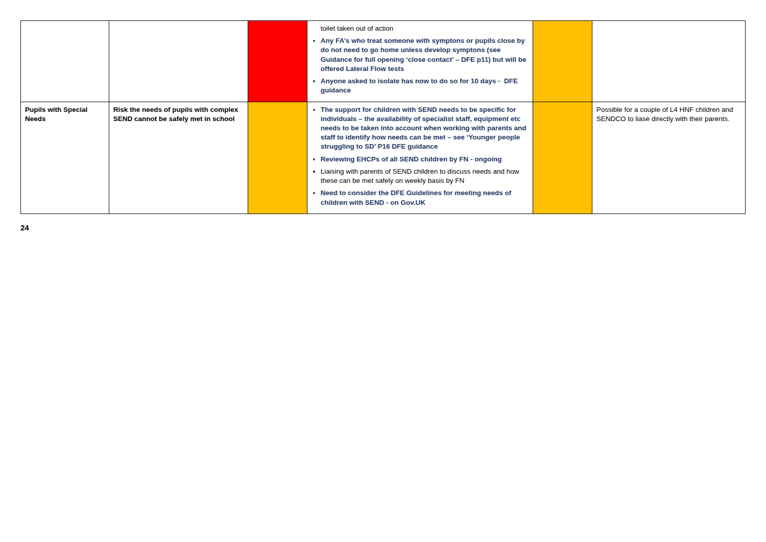| | | | toilet taken out of action Any FA’s who treat someone with symptons or pupils close by do not need to go home unless develop symptons (see Guidance for full opening ‘close contact’ – DFE p11) but will be offered Lateral Flow tests Anyone asked to isolate has now to do so for 10 days - DFE guidance | | |
| Pupils with Special Needs | Risk the needs of pupils with complex SEND cannot be safely met in school | | The support for children with SEND needs to be specific for individuals – the availability of specialist staff, equipment etc needs to be taken into account when working with parents and staff to identify how needs can be met – see ‘Younger people struggling to SD’ P16 DFE guidance Reviewing EHCPs of all SEND children by FN - ongoing Liaising with parents of SEND children to discuss needs and how these can be met safely on weekly basis by FN Need to consider the DFE Guidelines for meeting needs of children with SEND - on Gov.UK | | Possible for a couple of L4 HNF children and SENDCO to liase directly with their parents. |
24